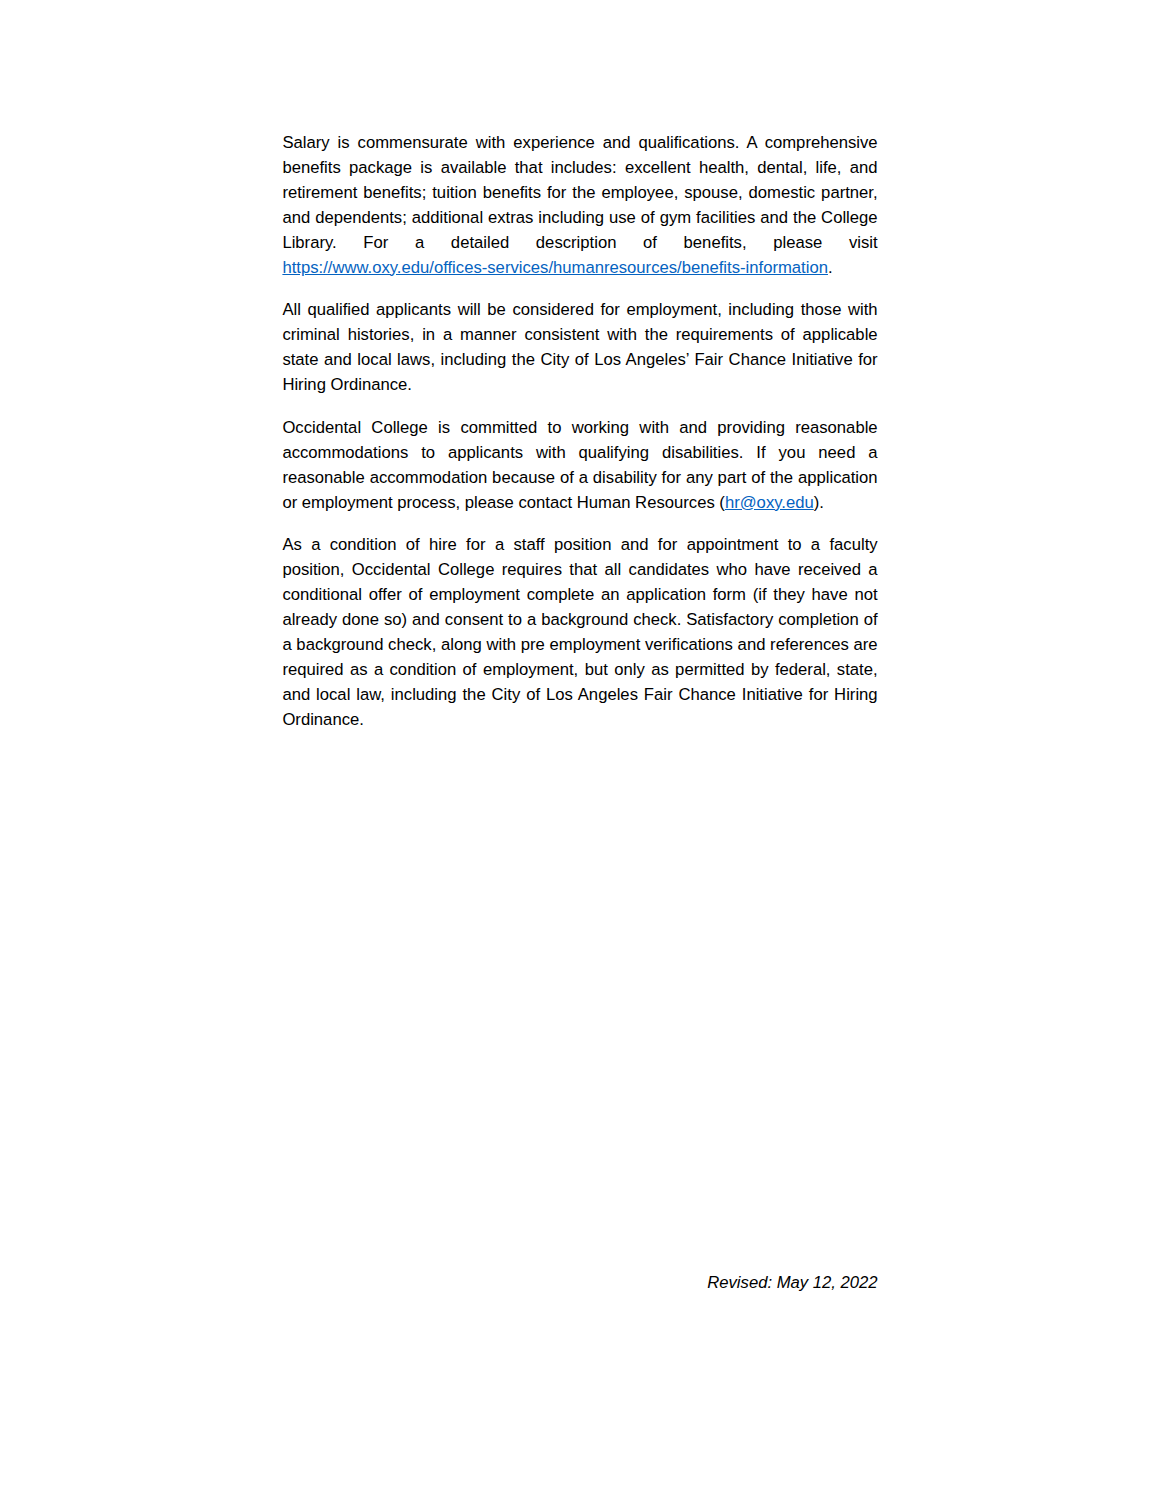Salary is commensurate with experience and qualifications. A comprehensive benefits package is available that includes: excellent health, dental, life, and retirement benefits; tuition benefits for the employee, spouse, domestic partner, and dependents; additional extras including use of gym facilities and the College Library. For a detailed description of benefits, please visit https://www.oxy.edu/offices-services/humanresources/benefits-information.
All qualified applicants will be considered for employment, including those with criminal histories, in a manner consistent with the requirements of applicable state and local laws, including the City of Los Angeles’ Fair Chance Initiative for Hiring Ordinance.
Occidental College is committed to working with and providing reasonable accommodations to applicants with qualifying disabilities. If you need a reasonable accommodation because of a disability for any part of the application or employment process, please contact Human Resources (hr@oxy.edu).
As a condition of hire for a staff position and for appointment to a faculty position, Occidental College requires that all candidates who have received a conditional offer of employment complete an application form (if they have not already done so) and consent to a background check. Satisfactory completion of a background check, along with pre employment verifications and references are required as a condition of employment, but only as permitted by federal, state, and local law, including the City of Los Angeles Fair Chance Initiative for Hiring Ordinance.
Revised: May 12, 2022